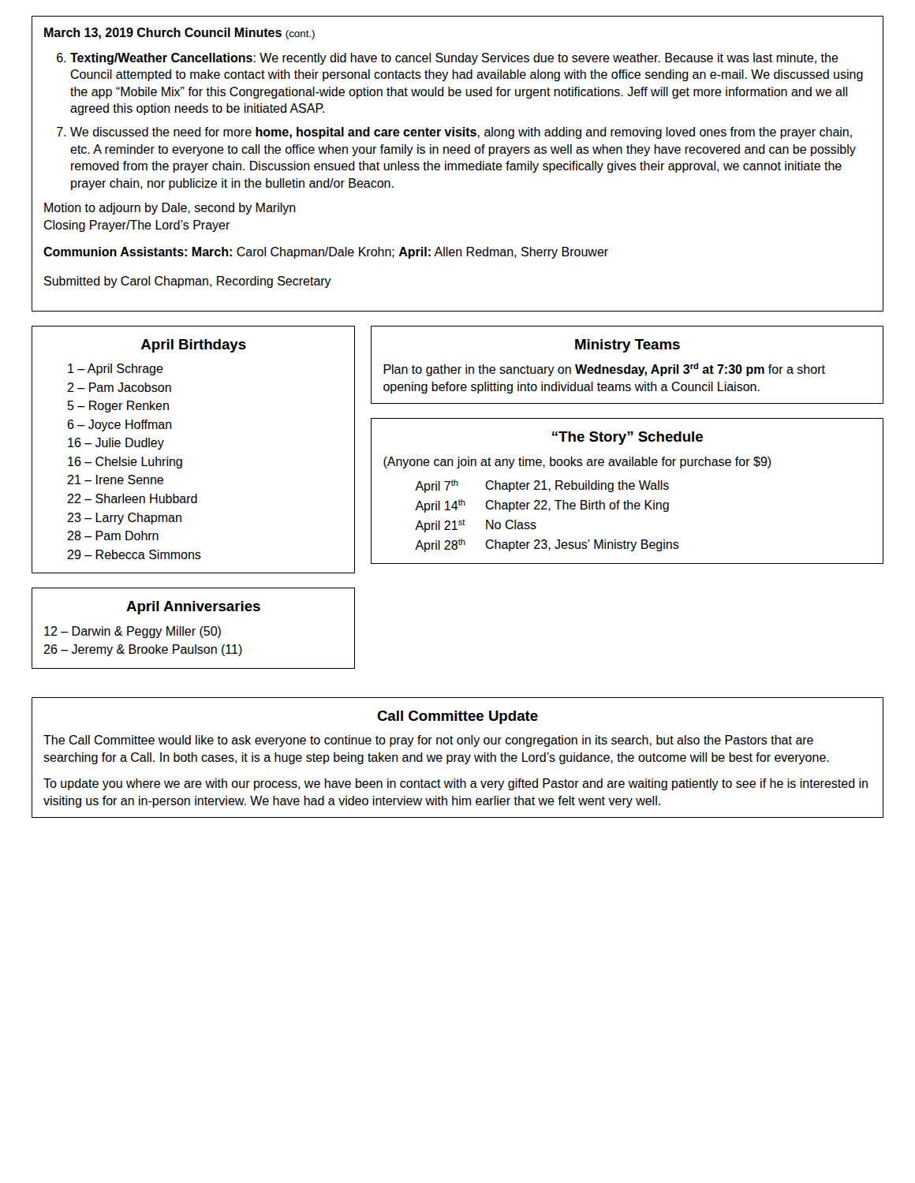March 13, 2019 Church Council Minutes (cont.)
Texting/Weather Cancellations: We recently did have to cancel Sunday Services due to severe weather. Because it was last minute, the Council attempted to make contact with their personal contacts they had available along with the office sending an e-mail. We discussed using the app “Mobile Mix” for this Congregational-wide option that would be used for urgent notifications. Jeff will get more information and we all agreed this option needs to be initiated ASAP.
We discussed the need for more home, hospital and care center visits, along with adding and removing loved ones from the prayer chain, etc. A reminder to everyone to call the office when your family is in need of prayers as well as when they have recovered and can be possibly removed from the prayer chain. Discussion ensued that unless the immediate family specifically gives their approval, we cannot initiate the prayer chain, nor publicize it in the bulletin and/or Beacon.
Motion to adjourn by Dale, second by Marilyn
Closing Prayer/The Lord’s Prayer
Communion Assistants: March: Carol Chapman/Dale Krohn; April: Allen Redman, Sherry Brouwer
Submitted by Carol Chapman, Recording Secretary
April Birthdays
1 – April Schrage
2 – Pam Jacobson
5 – Roger Renken
6 – Joyce Hoffman
16 – Julie Dudley
16 – Chelsie Luhring
21 – Irene Senne
22 – Sharleen Hubbard
23 – Larry Chapman
28 – Pam Dohrn
29 – Rebecca Simmons
April Anniversaries
12 – Darwin & Peggy Miller (50)
26 – Jeremy & Brooke Paulson (11)
Ministry Teams
Plan to gather in the sanctuary on Wednesday, April 3rd at 7:30 pm for a short opening before splitting into individual teams with a Council Liaison.
“The Story” Schedule
(Anyone can join at any time, books are available for purchase for $9)
| April 7 th | Chapter 21, Rebuilding the Walls |
| April 14 th | Chapter 22, The Birth of the King |
| April 21 st | No Class |
| April 28 th | Chapter 23, Jesus’ Ministry Begins |
Call Committee Update
The Call Committee would like to ask everyone to continue to pray for not only our congregation in its search, but also the Pastors that are searching for a Call. In both cases, it is a huge step being taken and we pray with the Lord’s guidance, the outcome will be best for everyone.
To update you where we are with our process, we have been in contact with a very gifted Pastor and are waiting patiently to see if he is interested in visiting us for an in-person interview. We have had a video interview with him earlier that we felt went very well.